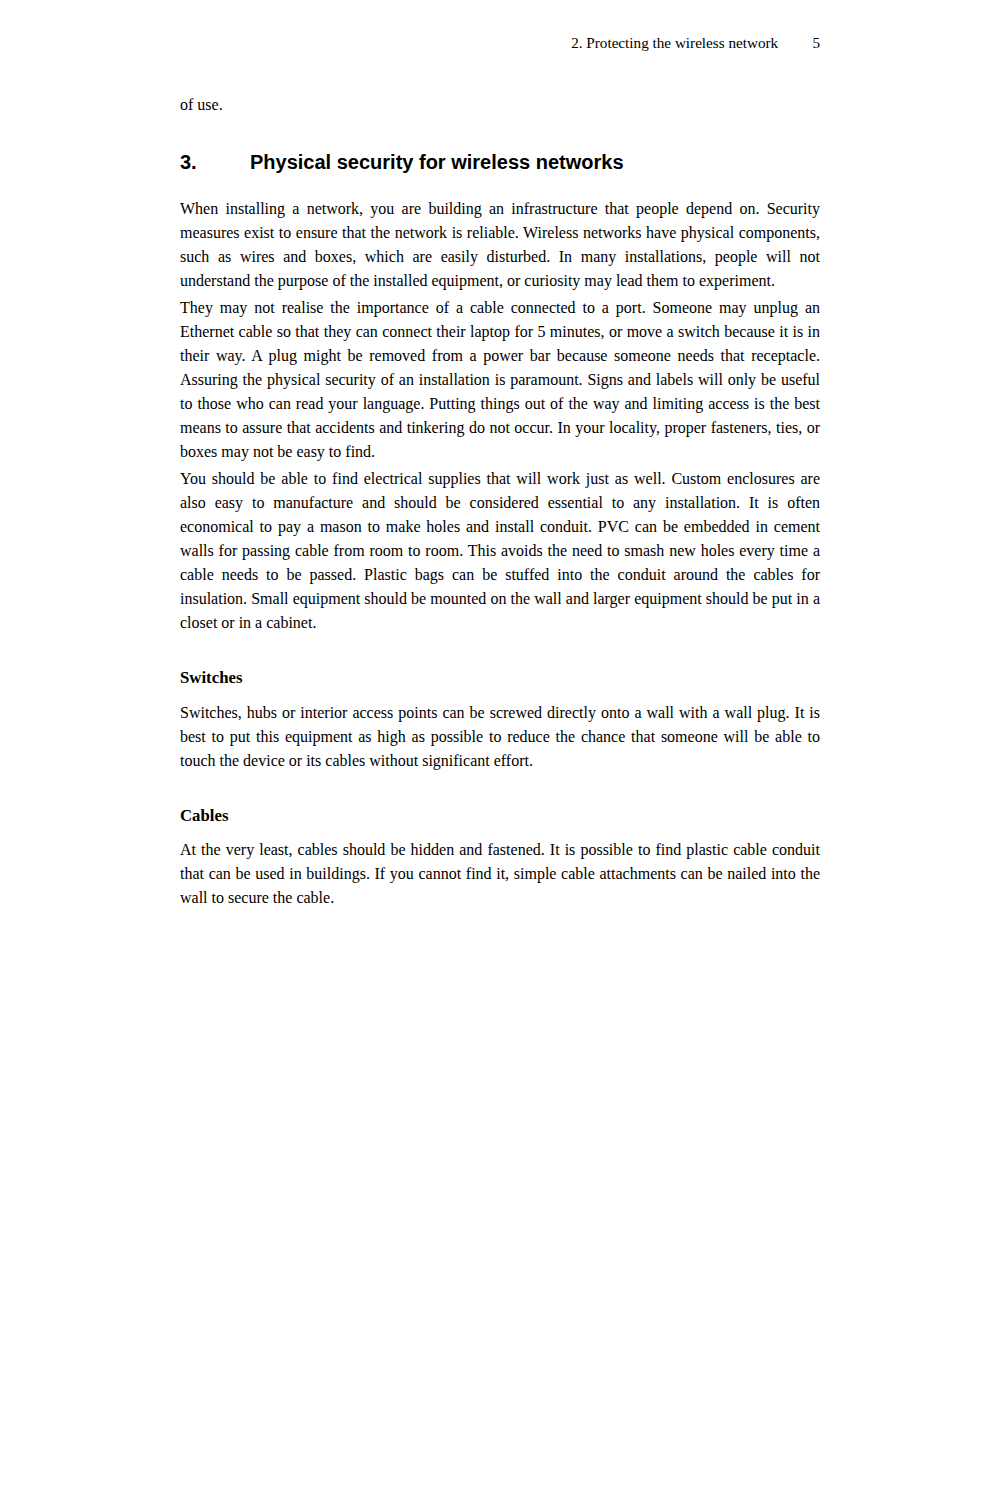2. Protecting the wireless network 5
of use.
3. Physical security for wireless networks
When installing a network, you are building an infrastructure that people depend on. Security measures exist to ensure that the network is reliable. Wireless networks have physical components, such as wires and boxes, which are easily disturbed. In many installations, people will not understand the purpose of the installed equipment, or curiosity may lead them to experiment.
They may not realise the importance of a cable connected to a port. Someone may unplug an Ethernet cable so that they can connect their laptop for 5 minutes, or move a switch because it is in their way. A plug might be removed from a power bar because someone needs that receptacle. Assuring the physical security of an installation is paramount. Signs and labels will only be useful to those who can read your language. Putting things out of the way and limiting access is the best means to assure that accidents and tinkering do not occur. In your locality, proper fasteners, ties, or boxes may not be easy to find.
You should be able to find electrical supplies that will work just as well. Custom enclosures are also easy to manufacture and should be considered essential to any installation. It is often economical to pay a mason to make holes and install conduit. PVC can be embedded in cement walls for passing cable from room to room. This avoids the need to smash new holes every time a cable needs to be passed. Plastic bags can be stuffed into the conduit around the cables for insulation. Small equipment should be mounted on the wall and larger equipment should be put in a closet or in a cabinet.
Switches
Switches, hubs or interior access points can be screwed directly onto a wall with a wall plug. It is best to put this equipment as high as possible to reduce the chance that someone will be able to touch the device or its cables without significant effort.
Cables
At the very least, cables should be hidden and fastened. It is possible to find plastic cable conduit that can be used in buildings. If you cannot find it, simple cable attachments can be nailed into the wall to secure the cable.